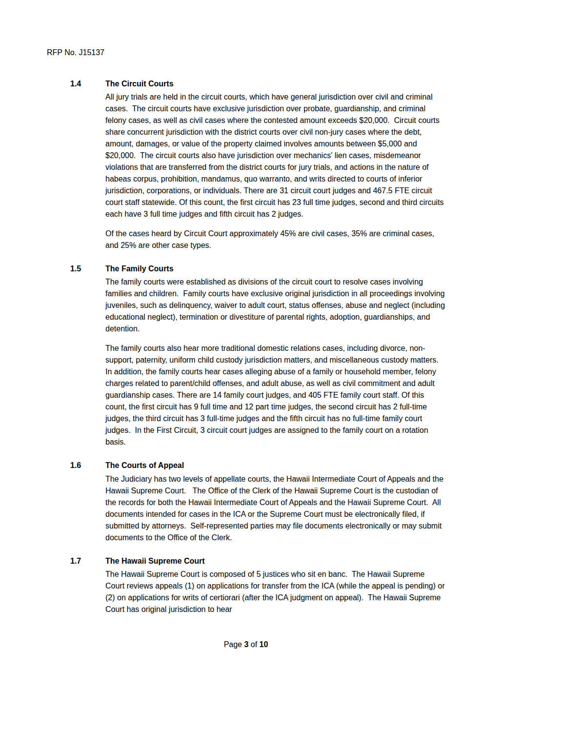RFP No. J15137
1.4 The Circuit Courts
All jury trials are held in the circuit courts, which have general jurisdiction over civil and criminal cases. The circuit courts have exclusive jurisdiction over probate, guardianship, and criminal felony cases, as well as civil cases where the contested amount exceeds $20,000. Circuit courts share concurrent jurisdiction with the district courts over civil non-jury cases where the debt, amount, damages, or value of the property claimed involves amounts between $5,000 and $20,000. The circuit courts also have jurisdiction over mechanics' lien cases, misdemeanor violations that are transferred from the district courts for jury trials, and actions in the nature of habeas corpus, prohibition, mandamus, quo warranto, and writs directed to courts of inferior jurisdiction, corporations, or individuals. There are 31 circuit court judges and 467.5 FTE circuit court staff statewide. Of this count, the first circuit has 23 full time judges, second and third circuits each have 3 full time judges and fifth circuit has 2 judges.
Of the cases heard by Circuit Court approximately 45% are civil cases, 35% are criminal cases, and 25% are other case types.
1.5 The Family Courts
The family courts were established as divisions of the circuit court to resolve cases involving families and children. Family courts have exclusive original jurisdiction in all proceedings involving juveniles, such as delinquency, waiver to adult court, status offenses, abuse and neglect (including educational neglect), termination or divestiture of parental rights, adoption, guardianships, and detention.
The family courts also hear more traditional domestic relations cases, including divorce, non-support, paternity, uniform child custody jurisdiction matters, and miscellaneous custody matters. In addition, the family courts hear cases alleging abuse of a family or household member, felony charges related to parent/child offenses, and adult abuse, as well as civil commitment and adult guardianship cases. There are 14 family court judges, and 405 FTE family court staff. Of this count, the first circuit has 9 full time and 12 part time judges, the second circuit has 2 full-time judges, the third circuit has 3 full-time judges and the fifth circuit has no full-time family court judges. In the First Circuit, 3 circuit court judges are assigned to the family court on a rotation basis.
1.6 The Courts of Appeal
The Judiciary has two levels of appellate courts, the Hawaii Intermediate Court of Appeals and the Hawaii Supreme Court. The Office of the Clerk of the Hawaii Supreme Court is the custodian of the records for both the Hawaii Intermediate Court of Appeals and the Hawaii Supreme Court. All documents intended for cases in the ICA or the Supreme Court must be electronically filed, if submitted by attorneys. Self-represented parties may file documents electronically or may submit documents to the Office of the Clerk.
1.7 The Hawaii Supreme Court
The Hawaii Supreme Court is composed of 5 justices who sit en banc. The Hawaii Supreme Court reviews appeals (1) on applications for transfer from the ICA (while the appeal is pending) or (2) on applications for writs of certiorari (after the ICA judgment on appeal). The Hawaii Supreme Court has original jurisdiction to hear
Page 3 of 10